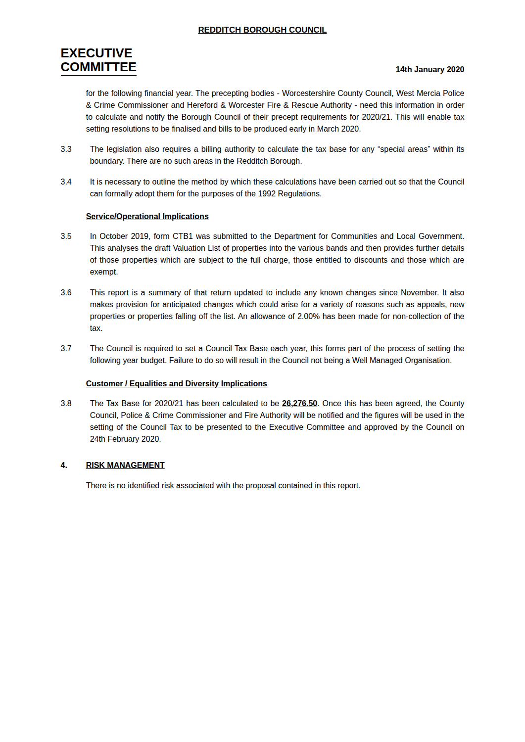REDDITCH BOROUGH COUNCIL
EXECUTIVE
COMMITTEE
14th January 2020
for the following financial year. The precepting bodies - Worcestershire County Council, West Mercia Police & Crime Commissioner and Hereford & Worcester Fire & Rescue Authority - need this information in order to calculate and notify the Borough Council of their precept requirements for 2020/21. This will enable tax setting resolutions to be finalised and bills to be produced early in March 2020.
3.3
The legislation also requires a billing authority to calculate the tax base for any “special areas” within its boundary. There are no such areas in the Redditch Borough.
3.4
It is necessary to outline the method by which these calculations have been carried out so that the Council can formally adopt them for the purposes of the 1992 Regulations.
Service/Operational Implications
3.5
In October 2019, form CTB1 was submitted to the Department for Communities and Local Government. This analyses the draft Valuation List of properties into the various bands and then provides further details of those properties which are subject to the full charge, those entitled to discounts and those which are exempt.
3.6
This report is a summary of that return updated to include any known changes since November. It also makes provision for anticipated changes which could arise for a variety of reasons such as appeals, new properties or properties falling off the list. An allowance of 2.00% has been made for non-collection of the tax.
3.7
The Council is required to set a Council Tax Base each year, this forms part of the process of setting the following year budget. Failure to do so will result in the Council not being a Well Managed Organisation.
Customer / Equalities and Diversity Implications
3.8
The Tax Base for 2020/21 has been calculated to be 26,276.50. Once this has been agreed, the County Council, Police & Crime Commissioner and Fire Authority will be notified and the figures will be used in the setting of the Council Tax to be presented to the Executive Committee and approved by the Council on 24th February 2020.
4.
RISK MANAGEMENT
There is no identified risk associated with the proposal contained in this report.